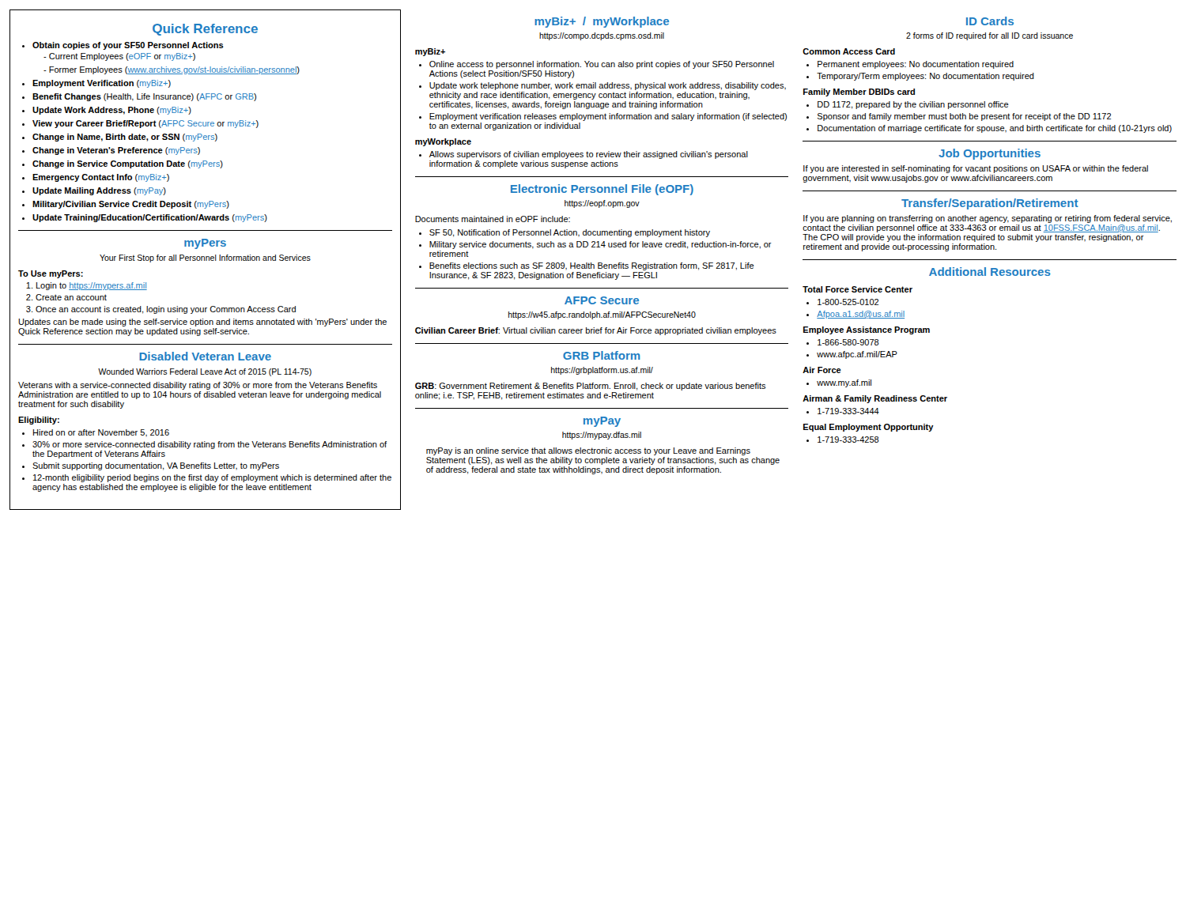Quick Reference
Obtain copies of your SF50 Personnel Actions
Current Employees (eOPF or myBiz+)
Former Employees (www.archives.gov/st-louis/civilian-personnel)
Employment Verification (myBiz+)
Benefit Changes (Health, Life Insurance) (AFPC or GRB)
Update Work Address, Phone (myBiz+)
View your Career Brief/Report (AFPC Secure or myBiz+)
Change in Name, Birth date, or SSN (myPers)
Change in Veteran's Preference (myPers)
Change in Service Computation Date (myPers)
Emergency Contact Info (myBiz+)
Update Mailing Address (myPay)
Military/Civilian Service Credit Deposit (myPers)
Update Training/Education/Certification/Awards (myPers)
myPers
Your First Stop for all Personnel Information and Services
To Use myPers:
Login to https://mypers.af.mil
Create an account
Once an account is created, login using your Common Access Card
Updates can be made using the self-service option and items annotated with 'myPers' under the Quick Reference section may be updated using self-service.
Disabled Veteran Leave
Wounded Warriors Federal Leave Act of 2015 (PL 114-75)
Veterans with a service-connected disability rating of 30% or more from the Veterans Benefits Administration are entitled to up to 104 hours of disabled veteran leave for undergoing medical treatment for such disability
Eligibility:
Hired on or after November 5, 2016
30% or more service-connected disability rating from the Veterans Benefits Administration of the Department of Veterans Affairs
Submit supporting documentation, VA Benefits Letter, to myPers
12-month eligibility period begins on the first day of employment which is determined after the agency has established the employee is eligible for the leave entitlement
myBiz+ / myWorkplace
https://compo.dcpds.cpms.osd.mil
myBiz+
Online access to personnel information. You can also print copies of your SF50 Personnel Actions (select Position/SF50 History)
Update work telephone number, work email address, physical work address, disability codes, ethnicity and race identification, emergency contact information, education, training, certificates, licenses, awards, foreign language and training information
Employment verification releases employment information and salary information (if selected) to an external organization or individual
myWorkplace
Allows supervisors of civilian employees to review their assigned civilian's personal information & complete various suspense actions
Electronic Personnel File (eOPF)
https://eopf.opm.gov
Documents maintained in eOPF include:
SF 50, Notification of Personnel Action, documenting employment history
Military service documents, such as a DD 214 used for leave credit, reduction-in-force, or retirement
Benefits elections such as SF 2809, Health Benefits Registration form, SF 2817, Life Insurance, & SF 2823, Designation of Beneficiary — FEGLI
AFPC Secure
https://w45.afpc.randolph.af.mil/AFPCSecureNet40
Civilian Career Brief: Virtual civilian career brief for Air Force appropriated civilian employees
GRB Platform
https://grbplatform.us.af.mil/
GRB: Government Retirement & Benefits Platform. Enroll, check or update various benefits online; i.e. TSP, FEHB, retirement estimates and e-Retirement
myPay
https://mypay.dfas.mil
myPay is an online service that allows electronic access to your Leave and Earnings Statement (LES), as well as the ability to complete a variety of transactions, such as change of address, federal and state tax withholdings, and direct deposit information.
ID Cards
2 forms of ID required for all ID card issuance
Common Access Card
Permanent employees: No documentation required
Temporary/Term employees: No documentation required
Family Member DBIDs card
DD 1172, prepared by the civilian personnel office
Sponsor and family member must both be present for receipt of the DD 1172
Documentation of marriage certificate for spouse, and birth certificate for child (10-21yrs old)
Job Opportunities
If you are interested in self-nominating for vacant positions on USAFA or within the federal government, visit www.usajobs.gov or www.afciviliancareers.com
Transfer/Separation/Retirement
If you are planning on transferring on another agency, separating or retiring from federal service, contact the civilian personnel office at 333-4363 or email us at 10FSS.FSCA.Main@us.af.mil. The CPO will provide you the information required to submit your transfer, resignation, or retirement and provide out-processing information.
Additional Resources
Total Force Service Center
1-800-525-0102
Afpoa.a1.sd@us.af.mil
Employee Assistance Program
1-866-580-9078
www.afpc.af.mil/EAP
Air Force
www.my.af.mil
Airman & Family Readiness Center
1-719-333-3444
Equal Employment Opportunity
1-719-333-4258